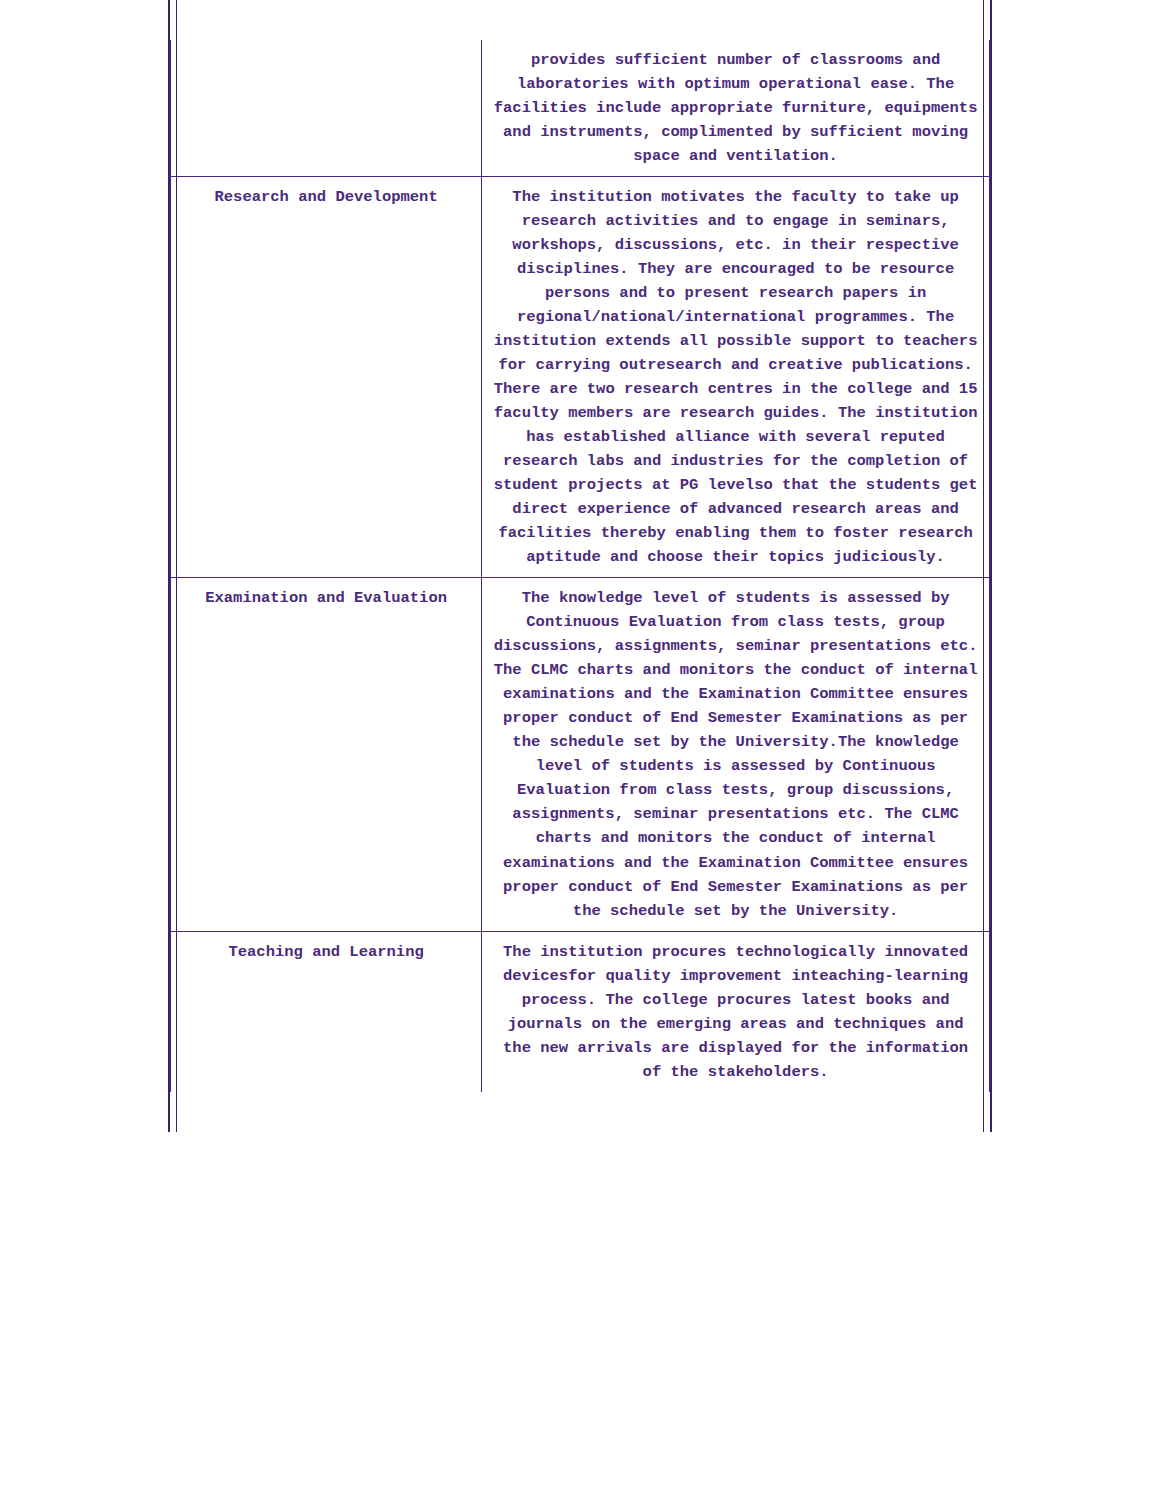| | provides sufficient number of classrooms and laboratories with optimum operational ease. The facilities include appropriate furniture, equipments and instruments, complimented by sufficient moving space and ventilation. |
| Research and Development | The institution motivates the faculty to take up research activities and to engage in seminars, workshops, discussions, etc. in their respective disciplines. They are encouraged to be resource persons and to present research papers in regional/national/international programmes. The institution extends all possible support to teachers for carrying outresearch and creative publications. There are two research centres in the college and 15 faculty members are research guides. The institution has established alliance with several reputed research labs and industries for the completion of student projects at PG levelso that the students get direct experience of advanced research areas and facilities thereby enabling them to foster research aptitude and choose their topics judiciously. |
| Examination and Evaluation | The knowledge level of students is assessed by Continuous Evaluation from class tests, group discussions, assignments, seminar presentations etc. The CLMC charts and monitors the conduct of internal examinations and the Examination Committee ensures proper conduct of End Semester Examinations as per the schedule set by the University.The knowledge level of students is assessed by Continuous Evaluation from class tests, group discussions, assignments, seminar presentations etc. The CLMC charts and monitors the conduct of internal examinations and the Examination Committee ensures proper conduct of End Semester Examinations as per the schedule set by the University. |
| Teaching and Learning | The institution procures technologically innovated devicesfor quality improvement inteaching-learning process. The college procures latest books and journals on the emerging areas and techniques and the new arrivals are displayed for the information of the stakeholders. |